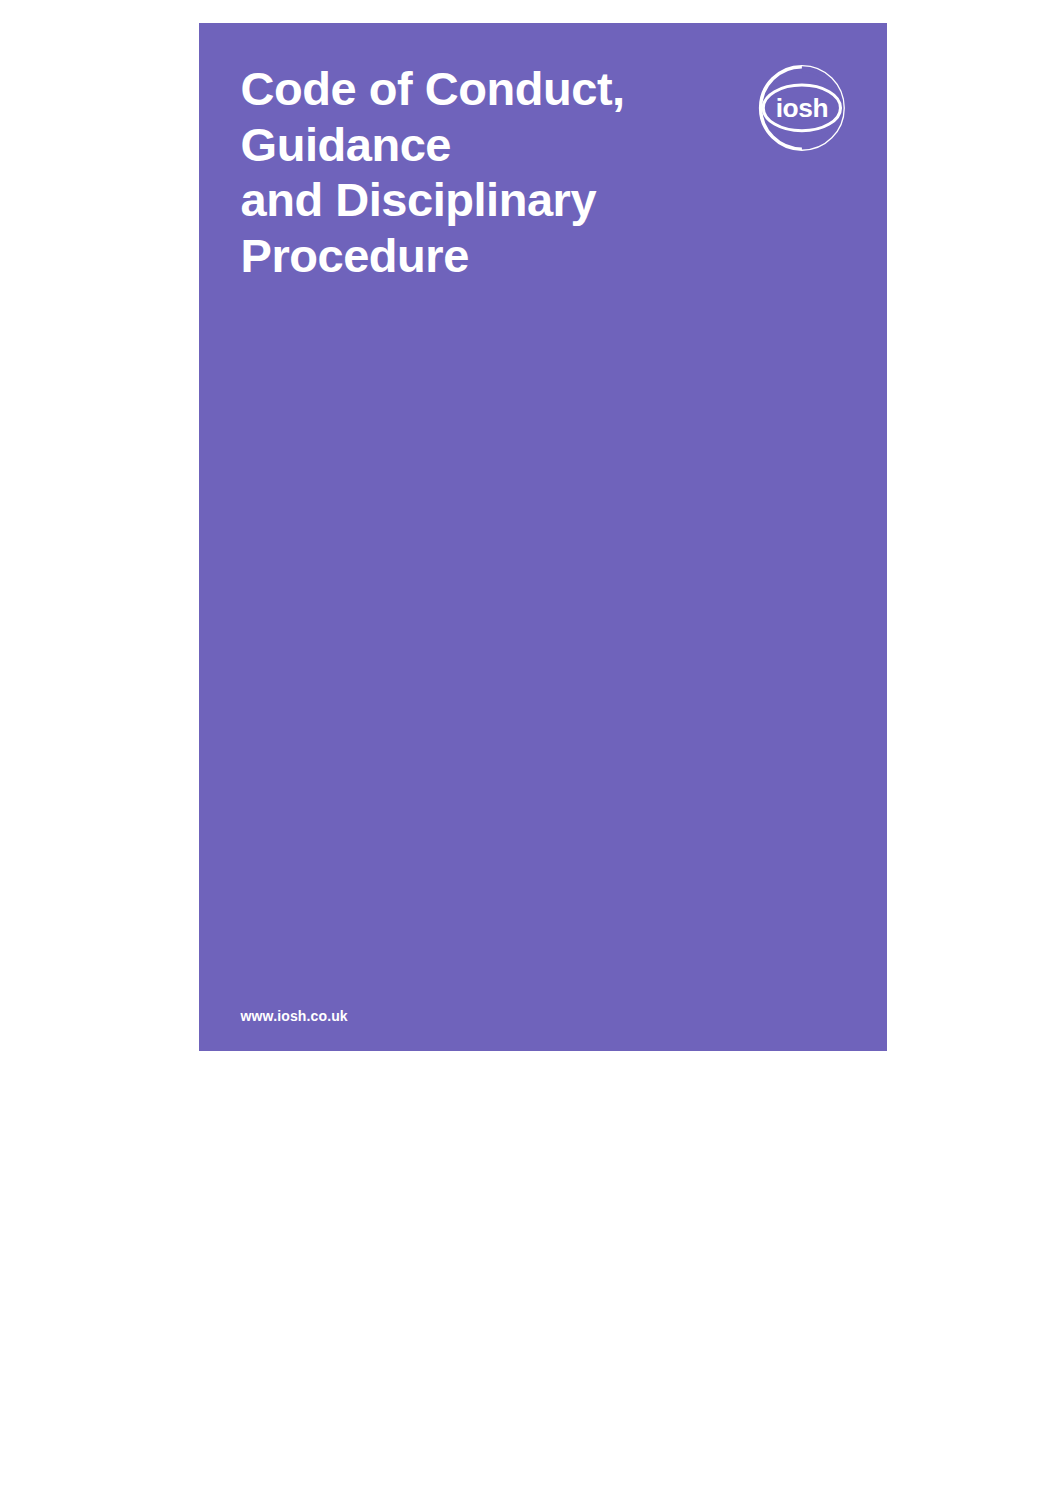Code of Conduct,
Guidance
and Disciplinary
Procedure
iosh
www.iosh.co.uk